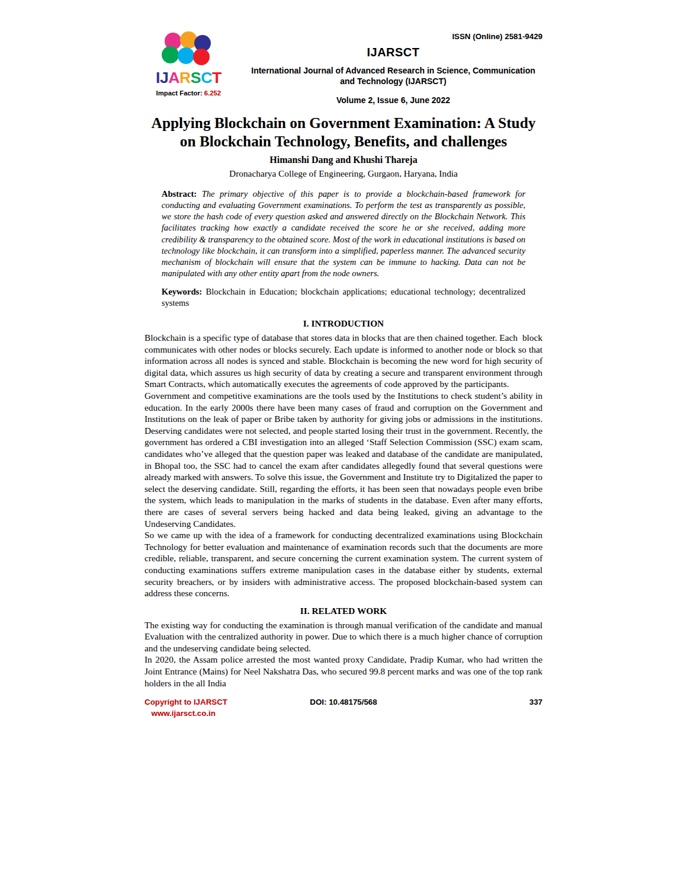IJARSCT
Impact Factor: 6.252
ISSN (Online) 2581-9429
IJARSCT
International Journal of Advanced Research in Science, Communication and Technology (IJARSCT)
Volume 2, Issue 6, June 2022
Applying Blockchain on Government Examination: A Study on Blockchain Technology, Benefits, and challenges
Himanshi Dang and Khushi Thareja
Dronacharya College of Engineering, Gurgaon, Haryana, India
Abstract: The primary objective of this paper is to provide a blockchain-based framework for conducting and evaluating Government examinations. To perform the test as transparently as possible, we store the hash code of every question asked and answered directly on the Blockchain Network. This facilitates tracking how exactly a candidate received the score he or she received, adding more credibility & transparency to the obtained score. Most of the work in educational institutions is based on technology like blockchain, it can transform into a simplified, paperless manner. The advanced security mechanism of blockchain will ensure that the system can be immune to hacking. Data can not be manipulated with any other entity apart from the node owners.
Keywords: Blockchain in Education; blockchain applications; educational technology; decentralized systems
I. INTRODUCTION
Blockchain is a specific type of database that stores data in blocks that are then chained together. Each block communicates with other nodes or blocks securely. Each update is informed to another node or block so that information across all nodes is synced and stable. Blockchain is becoming the new word for high security of digital data, which assures us high security of data by creating a secure and transparent environment through Smart Contracts, which automatically executes the agreements of code approved by the participants.
Government and competitive examinations are the tools used by the Institutions to check student’s ability in education. In the early 2000s there have been many cases of fraud and corruption on the Government and Institutions on the leak of paper or Bribe taken by authority for giving jobs or admissions in the institutions. Deserving candidates were not selected, and people started losing their trust in the government. Recently, the government has ordered a CBI investigation into an alleged ‘Staff Selection Commission (SSC) exam scam, candidates who’ve alleged that the question paper was leaked and database of the candidate are manipulated, in Bhopal too, the SSC had to cancel the exam after candidates allegedly found that several questions were already marked with answers. To solve this issue, the Government and Institute try to Digitalized the paper to select the deserving candidate. Still, regarding the efforts, it has been seen that nowadays people even bribe the system, which leads to manipulation in the marks of students in the database. Even after many efforts, there are cases of several servers being hacked and data being leaked, giving an advantage to the Undeserving Candidates.
So we came up with the idea of a framework for conducting decentralized examinations using Blockchain Technology for better evaluation and maintenance of examination records such that the documents are more credible, reliable, transparent, and secure concerning the current examination system. The current system of conducting examinations suffers extreme manipulation cases in the database either by students, external security breachers, or by insiders with administrative access. The proposed blockchain-based system can address these concerns.
II. RELATED WORK
The existing way for conducting the examination is through manual verification of the candidate and manual Evaluation with the centralized authority in power. Due to which there is a much higher chance of corruption and the undeserving candidate being selected.
In 2020, the Assam police arrested the most wanted proxy Candidate, Pradip Kumar, who had written the Joint Entrance (Mains) for Neel Nakshatra Das, who secured 99.8 percent marks and was one of the top rank holders in the all India
Copyright to IJARSCT www.ijarsct.co.in
DOI: 10.48175/568
337